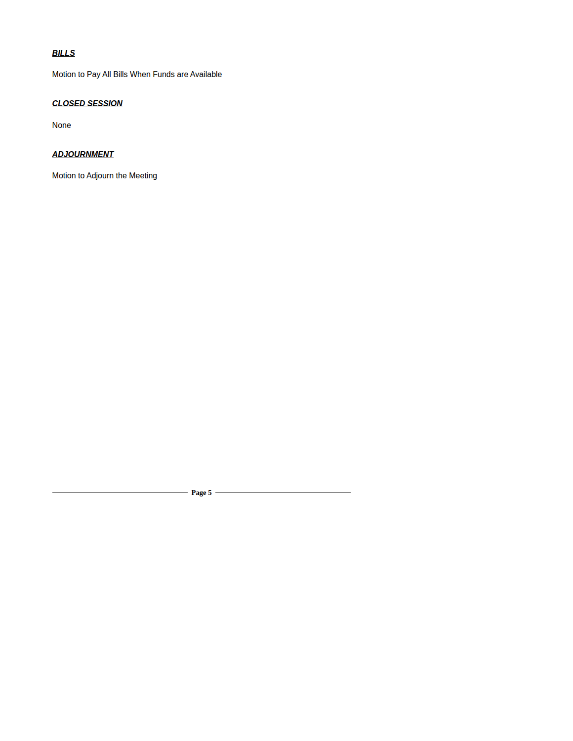BILLS
Motion to Pay All Bills When Funds are Available
CLOSED SESSION
None
ADJOURNMENT
Motion to Adjourn the Meeting
Page 5